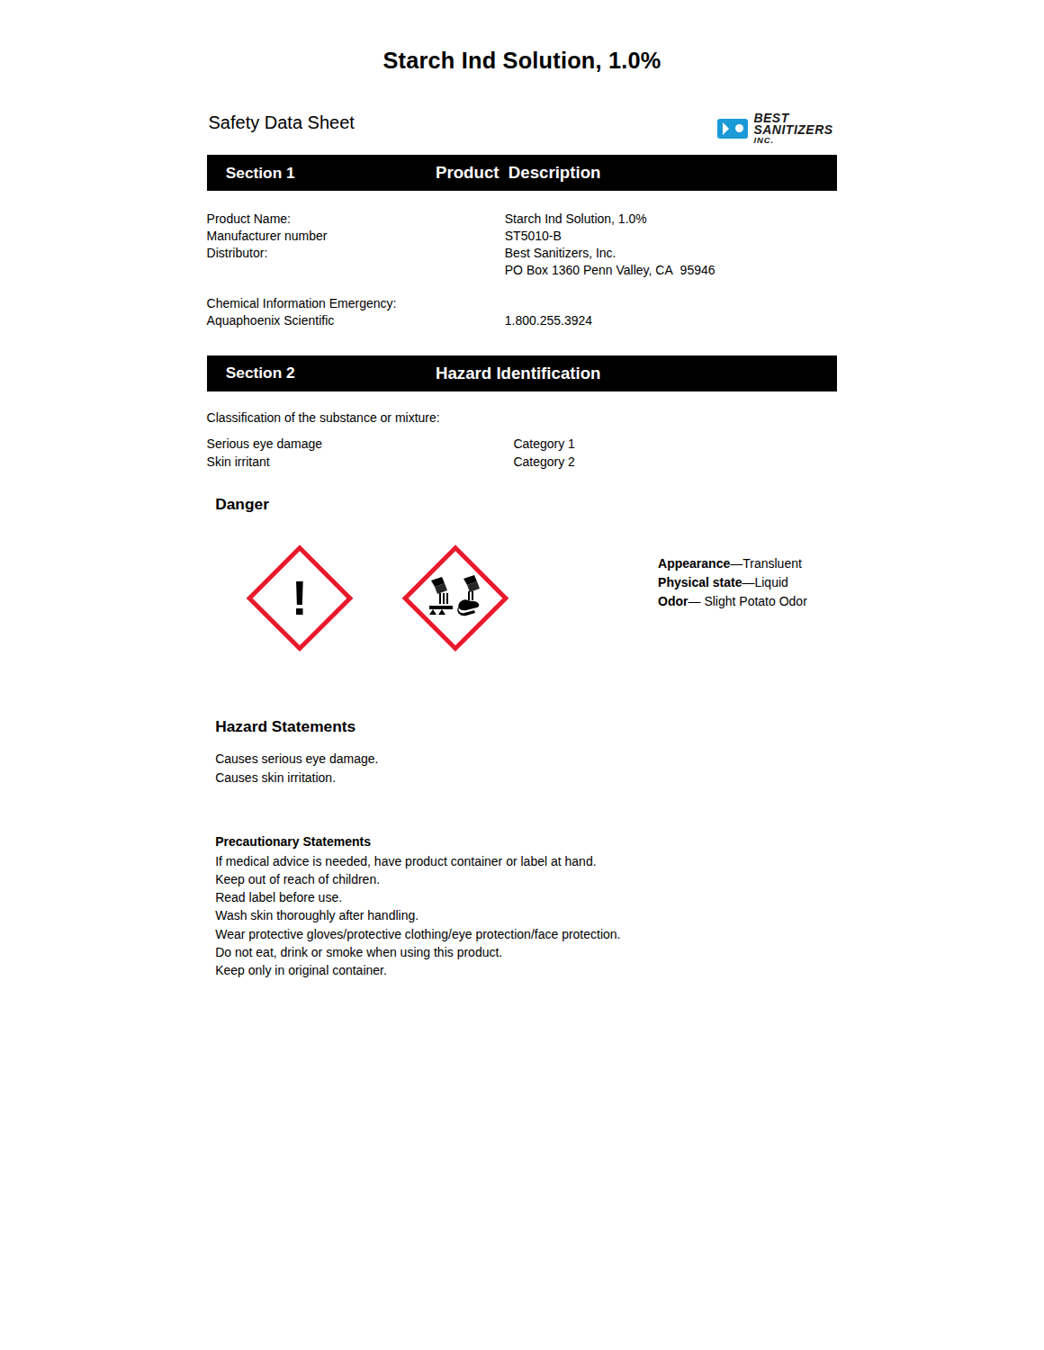Starch Ind Solution, 1.0%
Safety Data Sheet
BEST SANITIZERS INC.
Section 1
Product Description
| Product Name: | Starch Ind Solution, 1.0% |
| Manufacturer number | ST5010-B |
| Distributor: | Best Sanitizers, Inc. |
| | PO Box 1360 Penn Valley, CA 95946 |
| Chemical Information Emergency: | |
| Aquaphoenix Scientific | 1.800.255.3924 |
Section 2
Hazard Identification
Classification of the substance or mixture:
| Serious eye damage | Category 1 |
| Skin irritant | Category 2 |
Danger
!
Appearance—Transluent
Physical state—Liquid
Odor— Slight Potato Odor
Hazard Statements
Causes serious eye damage.
Causes skin irritation.
Precautionary Statements
If medical advice is needed, have product container or label at hand.
Keep out of reach of children.
Read label before use.
Wash skin thoroughly after handling.
Wear protective gloves/protective clothing/eye protection/face protection.
Do not eat, drink or smoke when using this product.
Keep only in original container.